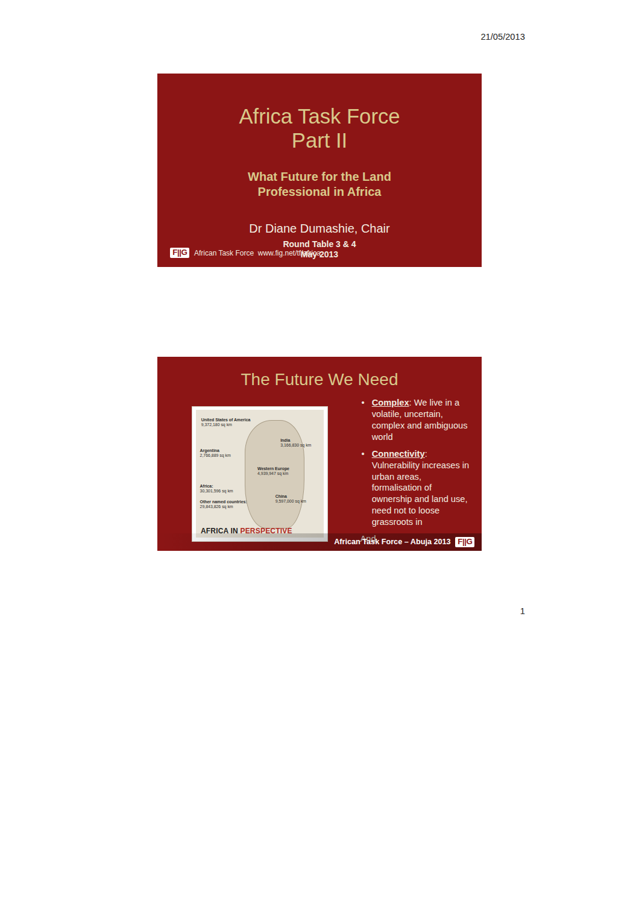21/05/2013
Africa Task Force
Part II
What Future for the Land
Professional in Africa
Dr Diane Dumashie, Chair Round Table 3 & 4 May 2013
F||G African Task Force www.fig.net/tf/africa
The Future We Need
United States of America
9,372,180 sq km
India
3,166,830 sq km
Argentina
2,766,889 sq km
Western Europe
4,939,947 sq km
Africa:
30,301,596 sq km
Other named countries:
29,843,826 sq km
China
9,597,000 sq km
AFRICA IN PERSPECTIVE
Complex: We live in a volatile, uncertain, complex and ambiguous world
Connectivity: Vulnerability increases in urban areas, formalisation of ownership and land use, need not to loose grassroots in
And
Compelling: Dispel the myth because No land is free, on every piece there is someone on that land
African Task Force – Abuja 2013 F||G
1